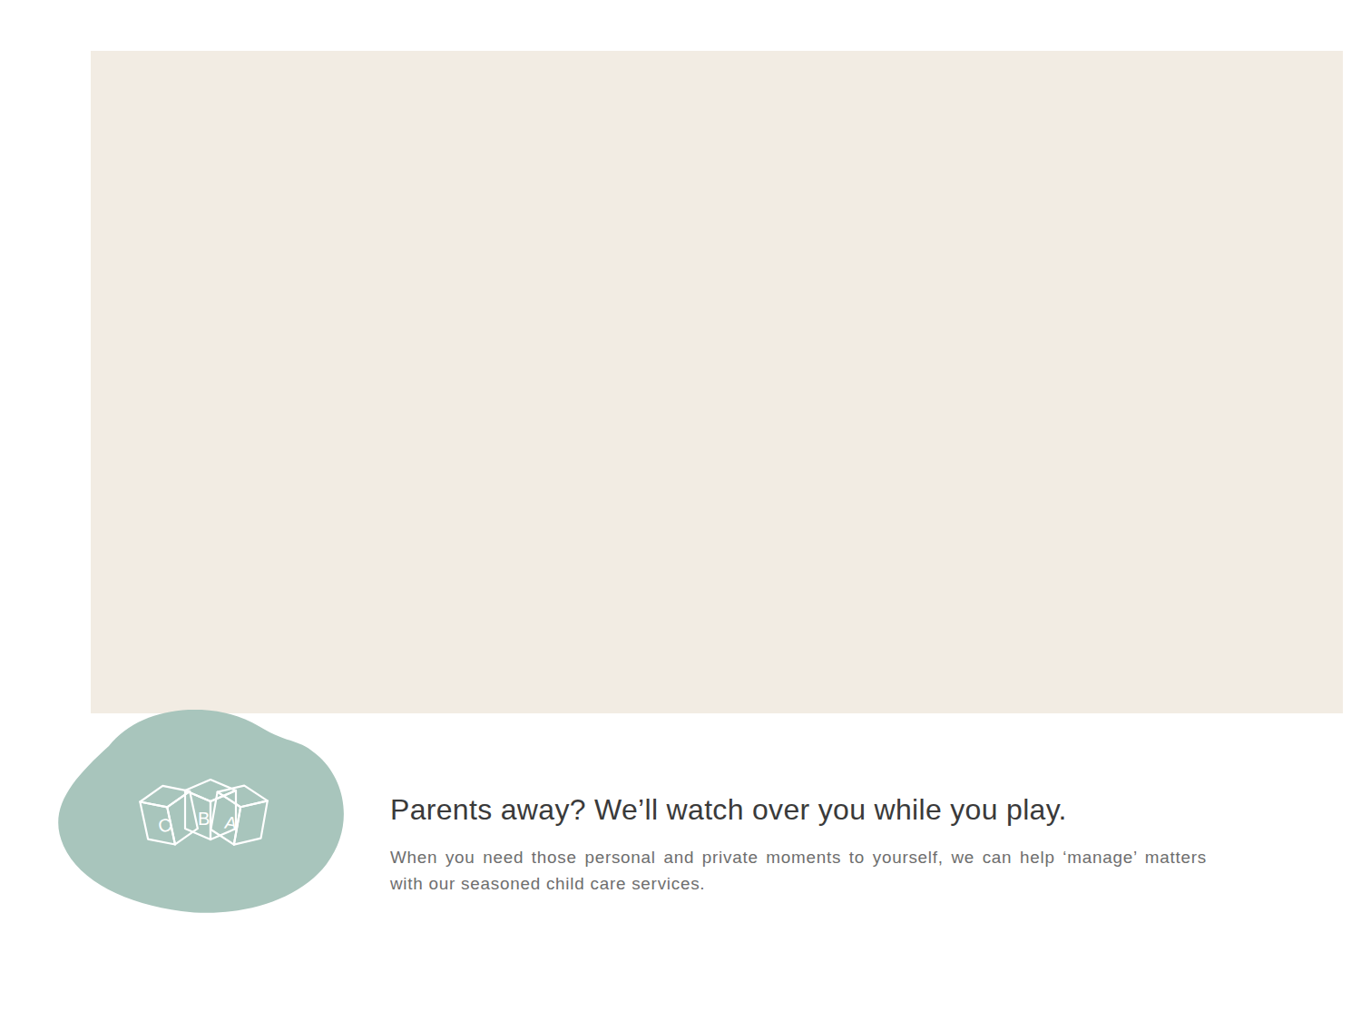C B A
Parents away? We’ll watch over you while you play.
When you need those personal and private moments to yourself, we can help ‘manage’ matters with our seasoned child care services.